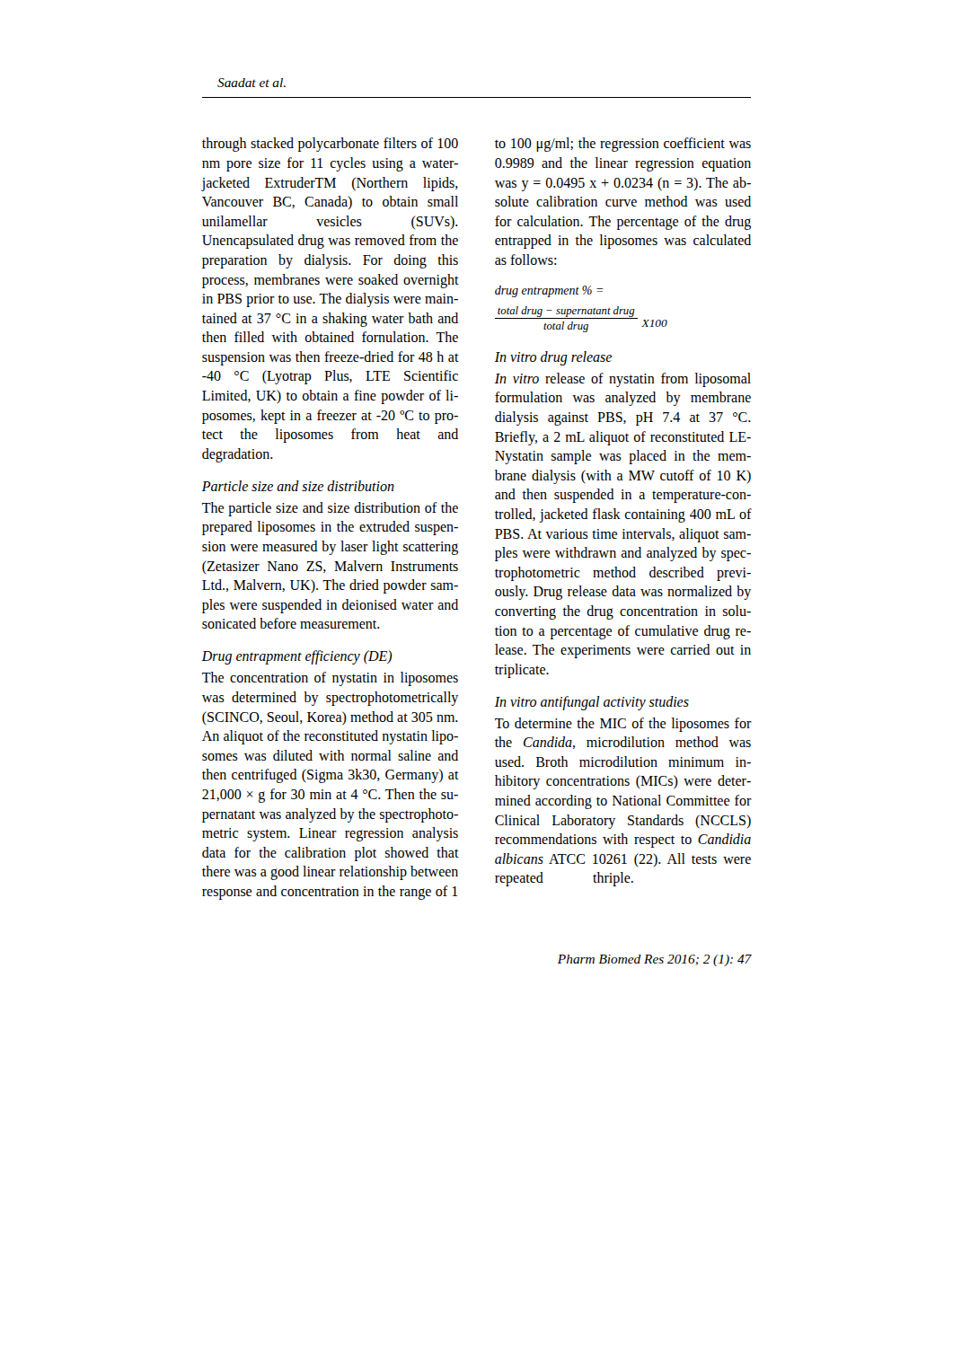Saadat et al.
through stacked polycarbonate filters of 100 nm pore size for 11 cycles using a water-jacketed ExtruderTM (Northern lipids, Vancouver BC, Canada) to obtain small unilamellar vesicles (SUVs). Unencapsulated drug was removed from the preparation by dialysis. For doing this process, membranes were soaked overnight in PBS prior to use. The dialysis were maintained at 37 °C in a shaking water bath and then filled with obtained fornulation. The suspension was then freeze-dried for 48 h at -40 °C (Lyotrap Plus, LTE Scientific Limited, UK) to obtain a fine powder of liposomes, kept in a freezer at -20 ºC to protect the liposomes from heat and degradation.
Particle size and size distribution
The particle size and size distribution of the prepared liposomes in the extruded suspension were measured by laser light scattering (Zetasizer Nano ZS, Malvern Instruments Ltd., Malvern, UK). The dried powder samples were suspended in deionised water and sonicated before measurement.
Drug entrapment efficiency (DE)
The concentration of nystatin in liposomes was determined by spectrophotometrically (SCINCO, Seoul, Korea) method at 305 nm. An aliquot of the reconstituted nystatin liposomes was diluted with normal saline and then centrifuged (Sigma 3k30, Germany) at 21,000 × g for 30 min at 4 °C. Then the supernatant was analyzed by the spectrophotometric system. Linear regression analysis data for the calibration plot showed that there was a good linear relationship between response and concentration in the range of 1 to 100 μg/ml; the regression coefficient was 0.9989 and the linear regression equation was y = 0.0495 x + 0.0234 (n = 3). The absolute calibration curve method was used for calculation. The percentage of the drug entrapped in the liposomes was calculated as follows:
drug entrapment % = total drug − supernatant drug total drug X100
In vitro drug release
In vitro release of nystatin from liposomal formulation was analyzed by membrane dialysis against PBS, pH 7.4 at 37 °C. Briefly, a 2 mL aliquot of reconstituted LE-Nystatin sample was placed in the membrane dialysis (with a MW cutoff of 10 K) and then suspended in a temperature-controlled, jacketed flask containing 400 mL of PBS. At various time intervals, aliquot samples were withdrawn and analyzed by spectrophotometric method described previously. Drug release data was normalized by converting the drug concentration in solution to a percentage of cumulative drug release. The experiments were carried out in triplicate.
In vitro antifungal activity studies
To determine the MIC of the liposomes for the Candida, microdilution method was used. Broth microdilution minimum inhibitory concentrations (MICs) were determined according to National Committee for Clinical Laboratory Standards (NCCLS) recommendations with respect to Candidia albicans ATCC 10261 (22). All tests were repeated thriple.
Pharm Biomed Res 2016; 2 (1): 47